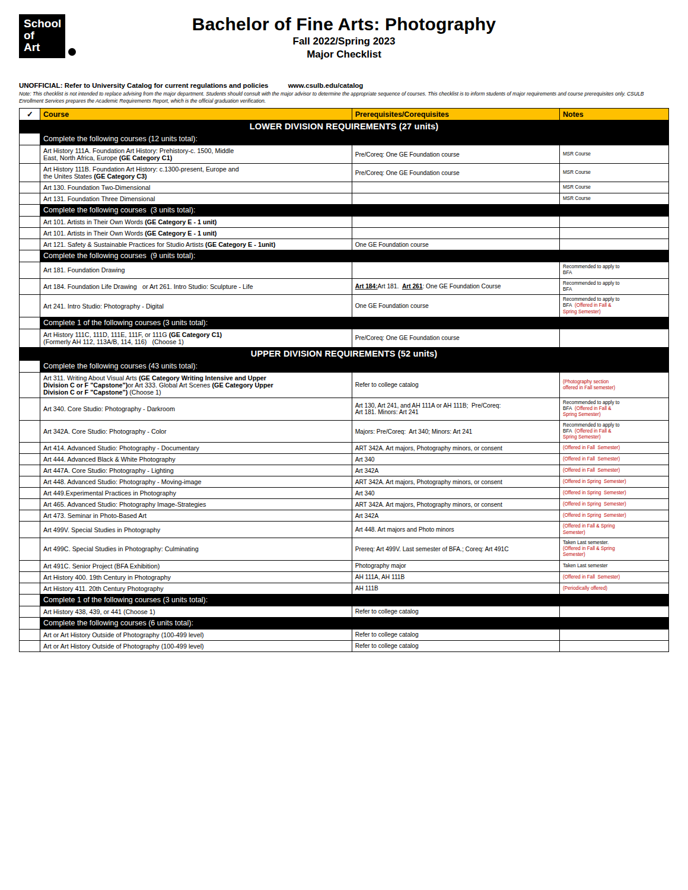School
of
Art
Bachelor of Fine Arts: Photography
Fall 2022/Spring 2023
Major Checklist
UNOFFICIAL: Refer to University Catalog for current regulations and policies www.csulb.edu/catalog
Note: This checklist is not intended to replace advising from the major department. Students should consult with the major advisor to determine the appropriate sequence of courses. This checklist is to inform students of major requirements and course prerequisites only. CSULB Enrollment Services prepares the Academic Requirements Report, which is the official graduation verification.
| ✓ | Course | Prerequisites/Corequisites | Notes |
| LOWER DIVISION REQUIREMENTS (27 units) |
| | Complete the following courses (12 units total): |
| | Art History 111A. Foundation Art History: Prehistory-c. 1500, Middle East, North Africa, Europe (GE Category C1) | Pre/Coreq: One GE Foundation course | MSR Course |
| | Art History 111B. Foundation Art History: c.1300-present, Europe and the Unites States (GE Category C3) | Pre/Coreq: One GE Foundation course | MSR Course |
| | Art 130. Foundation Two-Dimensional | | MSR Course |
| | Art 131. Foundation Three Dimensional | | MSR Course |
| | Complete the following courses (3 units total): |
| | Art 101. Artists in Their Own Words (GE Category E - 1 unit) | | |
| | Art 101. Artists in Their Own Words (GE Category E - 1 unit) | | |
| | Art 121. Safety & Sustainable Practices for Studio Artists (GE Category E - 1unit) | One GE Foundation course | |
| | Complete the following courses (9 units total): |
| | Art 181. Foundation Drawing | | Recommended to apply to BFA |
| | Art 184. Foundation Life Drawing or Art 261. Intro Studio: Sculpture - Life | Art 184: Art 181. Art 261 : One GE Foundation Course | Recommended to apply to BFA |
| | Art 241. Intro Studio: Photography - Digital | One GE Foundation course | Recommended to apply to BFA (Offered in Fall & Spring Semester) |
| | Complete 1 of the following courses (3 units total): |
| | Art History 111C, 111D, 111E, 111F, or 111G (GE Category C1) (Formerly AH 112, 113A/B, 114, 116) (Choose 1) | Pre/Coreq: One GE Foundation course | |
| UPPER DIVISION REQUIREMENTS (52 units) |
| | Complete the following courses (43 units total): |
| | Art 311. Writing About Visual Arts (GE Category Writing Intensive and Upper Division C or F "Capstone") or Art 333. Global Art Scenes (GE Category Upper Division C or F "Capstone") (Choose 1) | Refer to college catalog | (Photography section offered in Fall semester) |
| | Art 340. Core Studio: Photography - Darkroom | Art 130, Art 241, and AH 111A or AH 111B; Pre/Coreq: Art 181. Minors: Art 241 | Recommended to apply to BFA (Offered in Fall & Spring Semester) |
| | Art 342A. Core Studio: Photography - Color | Majors: Pre/Coreq: Art 340; Minors: Art 241 | Recommended to apply to BFA (Offered in Fall & Spring Semester) |
| | Art 414. Advanced Studio: Photography - Documentary | ART 342A. Art majors, Photography minors, or consent | (Offered in Fall Semester) |
| | Art 444. Advanced Black & White Photography | Art 340 | (Offered in Fall Semester) |
| | Art 447A. Core Studio: Photography - Lighting | Art 342A | (Offered in Fall Semester) |
| | Art 448. Advanced Studio: Photography - Moving-image | ART 342A. Art majors, Photography minors, or consent | (Offered in Spring Semester) |
| | Art 449.Experimental Practices in Photography | Art 340 | (Offered in Spring Semester) |
| | Art 465. Advanced Studio: Photography Image-Strategies | ART 342A. Art majors, Photography minors, or consent | (Offered in Spring Semester) |
| | Art 473. Seminar in Photo-Based Art | Art 342A | (Offered in Spring Semester) |
| | Art 499V. Special Studies in Photography | Art 448. Art majors and Photo minors | (Offered in Fall & Spring Semester) |
| | Art 499C. Special Studies in Photography: Culminating | Prereq: Art 499V. Last semester of BFA.; Coreq: Art 491C | Taken Last semester. (Offered in Fall & Spring Semester) |
| | Art 491C. Senior Project (BFA Exhibition) | Photography major | Taken Last semester |
| | Art History 400. 19th Century in Photography | AH 111A, AH 111B | (Offered in Fall Semester) |
| | Art History 411. 20th Century Photography | AH 111B | (Periodically offered) |
| | Complete 1 of the following courses (3 units total): |
| | Art History 438, 439, or 441 (Choose 1) | Refer to college catalog | |
| | Complete the following courses (6 units total): |
| | Art or Art History Outside of Photography (100-499 level) | Refer to college catalog | |
| | Art or Art History Outside of Photography (100-499 level) | Refer to college catalog | |